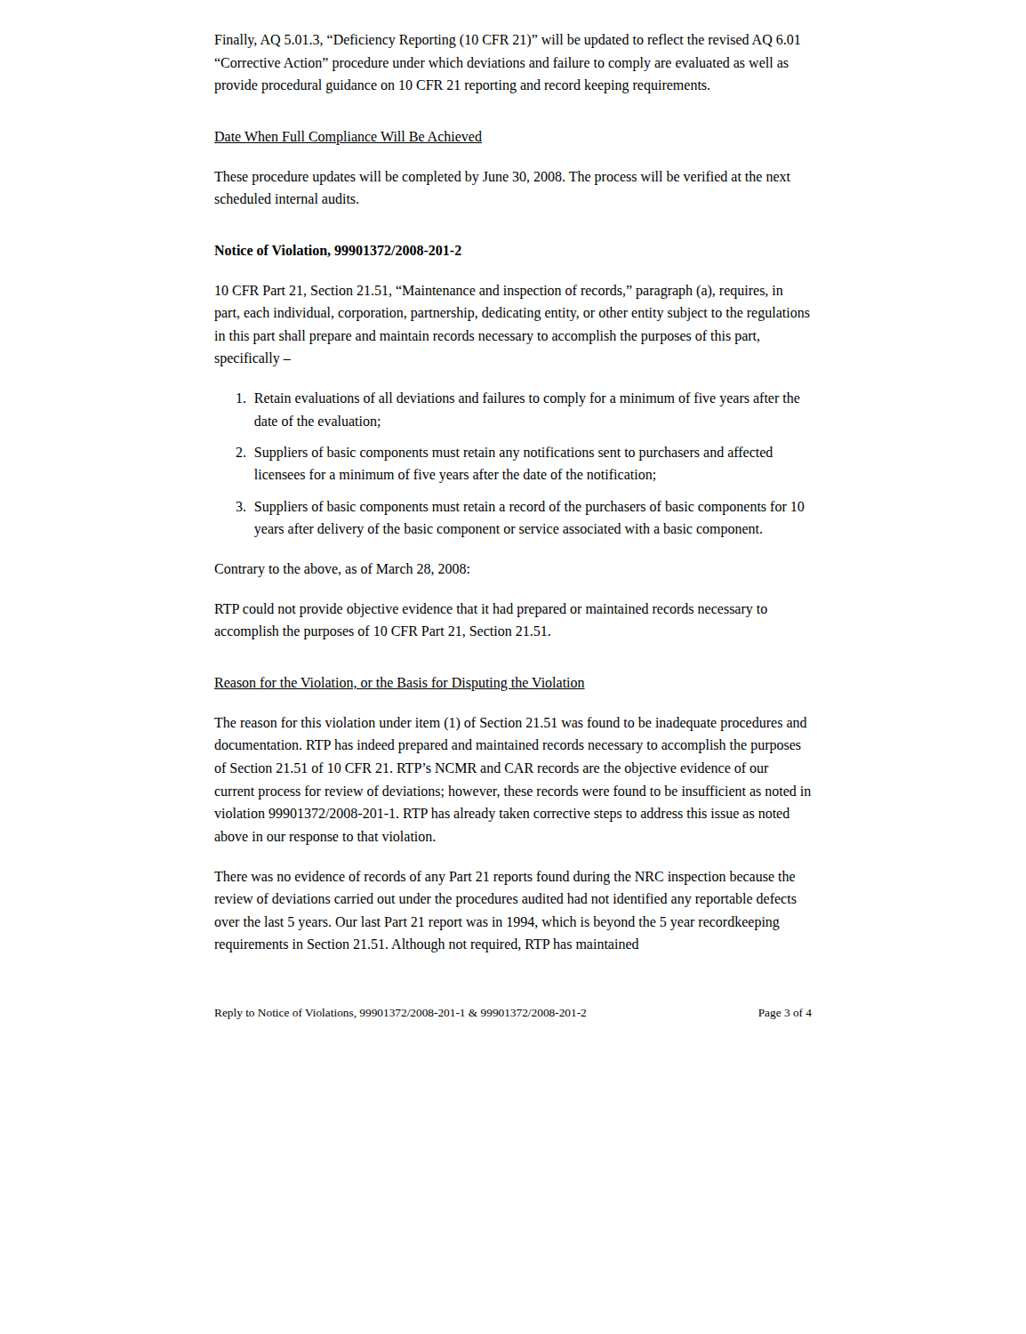Finally, AQ 5.01.3, “Deficiency Reporting (10 CFR 21)” will be updated to reflect the revised AQ 6.01 “Corrective Action” procedure under which deviations and failure to comply are evaluated as well as provide procedural guidance on 10 CFR 21 reporting and record keeping requirements.
Date When Full Compliance Will Be Achieved
These procedure updates will be completed by June 30, 2008. The process will be verified at the next scheduled internal audits.
Notice of Violation, 99901372/2008-201-2
10 CFR Part 21, Section 21.51, “Maintenance and inspection of records,” paragraph (a), requires, in part, each individual, corporation, partnership, dedicating entity, or other entity subject to the regulations in this part shall prepare and maintain records necessary to accomplish the purposes of this part, specifically –
Retain evaluations of all deviations and failures to comply for a minimum of five years after the date of the evaluation;
Suppliers of basic components must retain any notifications sent to purchasers and affected licensees for a minimum of five years after the date of the notification;
Suppliers of basic components must retain a record of the purchasers of basic components for 10 years after delivery of the basic component or service associated with a basic component.
Contrary to the above, as of March 28, 2008:
RTP could not provide objective evidence that it had prepared or maintained records necessary to accomplish the purposes of 10 CFR Part 21, Section 21.51.
Reason for the Violation, or the Basis for Disputing the Violation
The reason for this violation under item (1) of Section 21.51 was found to be inadequate procedures and documentation. RTP has indeed prepared and maintained records necessary to accomplish the purposes of Section 21.51 of 10 CFR 21. RTP’s NCMR and CAR records are the objective evidence of our current process for review of deviations; however, these records were found to be insufficient as noted in violation 99901372/2008-201-1. RTP has already taken corrective steps to address this issue as noted above in our response to that violation.
There was no evidence of records of any Part 21 reports found during the NRC inspection because the review of deviations carried out under the procedures audited had not identified any reportable defects over the last 5 years. Our last Part 21 report was in 1994, which is beyond the 5 year recordkeeping requirements in Section 21.51. Although not required, RTP has maintained
Reply to Notice of Violations, 99901372/2008-201-1 & 99901372/2008-201-2 Page 3 of 4